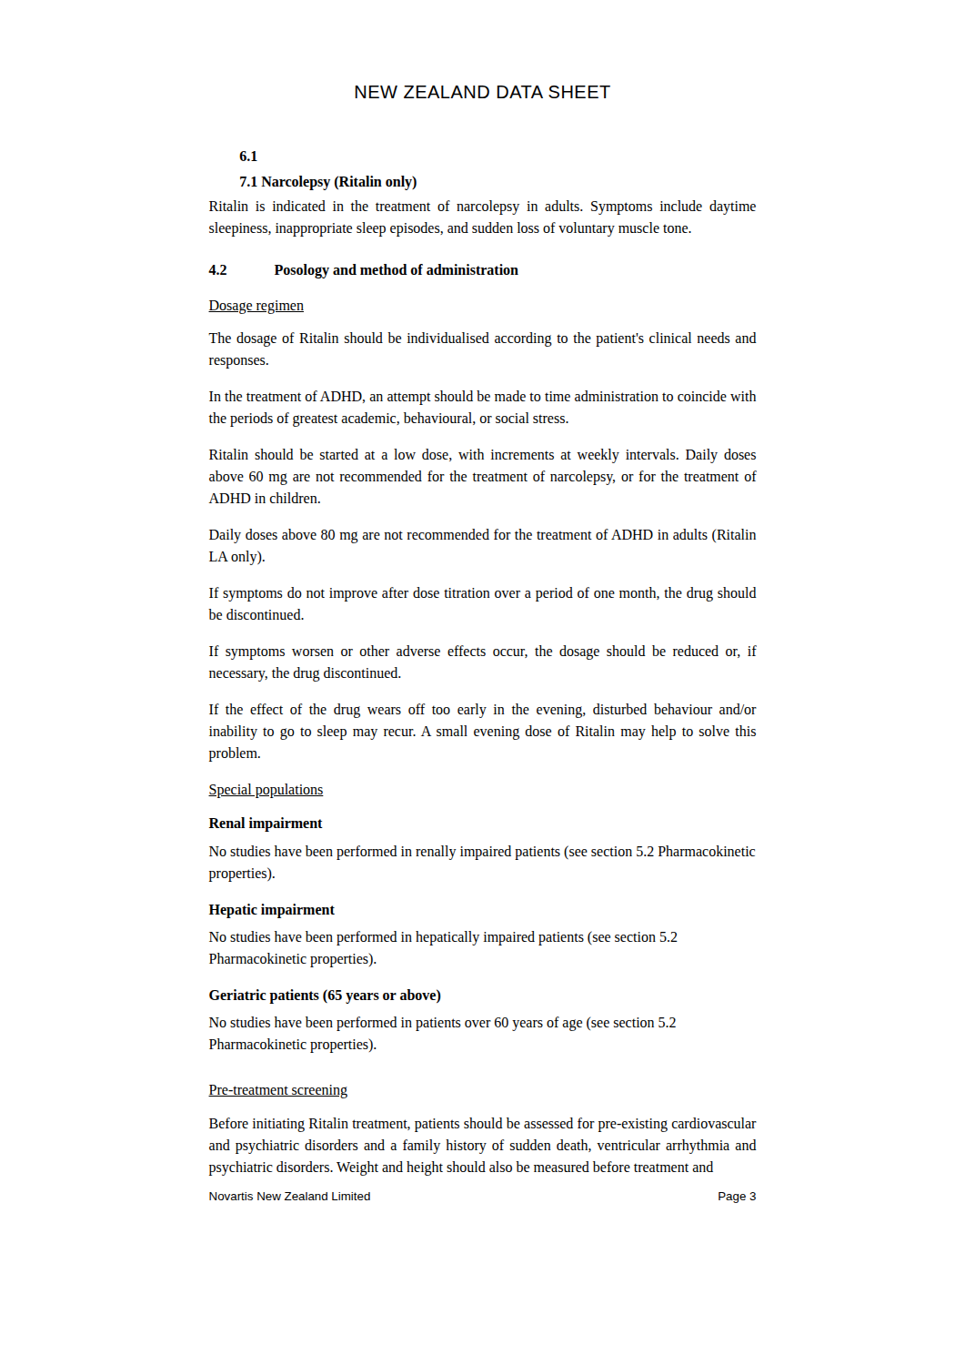NEW ZEALAND DATA SHEET
6.1
7.1 Narcolepsy (Ritalin only)
Ritalin is indicated in the treatment of narcolepsy in adults. Symptoms include daytime sleepiness, inappropriate sleep episodes, and sudden loss of voluntary muscle tone.
4.2 Posology and method of administration
Dosage regimen
The dosage of Ritalin should be individualised according to the patient's clinical needs and responses.
In the treatment of ADHD, an attempt should be made to time administration to coincide with the periods of greatest academic, behavioural, or social stress.
Ritalin should be started at a low dose, with increments at weekly intervals. Daily doses above 60 mg are not recommended for the treatment of narcolepsy, or for the treatment of ADHD in children.
Daily doses above 80 mg are not recommended for the treatment of ADHD in adults (Ritalin LA only).
If symptoms do not improve after dose titration over a period of one month, the drug should be discontinued.
If symptoms worsen or other adverse effects occur, the dosage should be reduced or, if necessary, the drug discontinued.
If the effect of the drug wears off too early in the evening, disturbed behaviour and/or inability to go to sleep may recur. A small evening dose of Ritalin may help to solve this problem.
Special populations
Renal impairment
No studies have been performed in renally impaired patients (see section 5.2 Pharmacokinetic properties).
Hepatic impairment
No studies have been performed in hepatically impaired patients (see section 5.2 Pharmacokinetic properties).
Geriatric patients (65 years or above)
No studies have been performed in patients over 60 years of age (see section 5.2 Pharmacokinetic properties).
Pre-treatment screening
Before initiating Ritalin treatment, patients should be assessed for pre-existing cardiovascular and psychiatric disorders and a family history of sudden death, ventricular arrhythmia and psychiatric disorders. Weight and height should also be measured before treatment and
Novartis New Zealand Limited Page 3